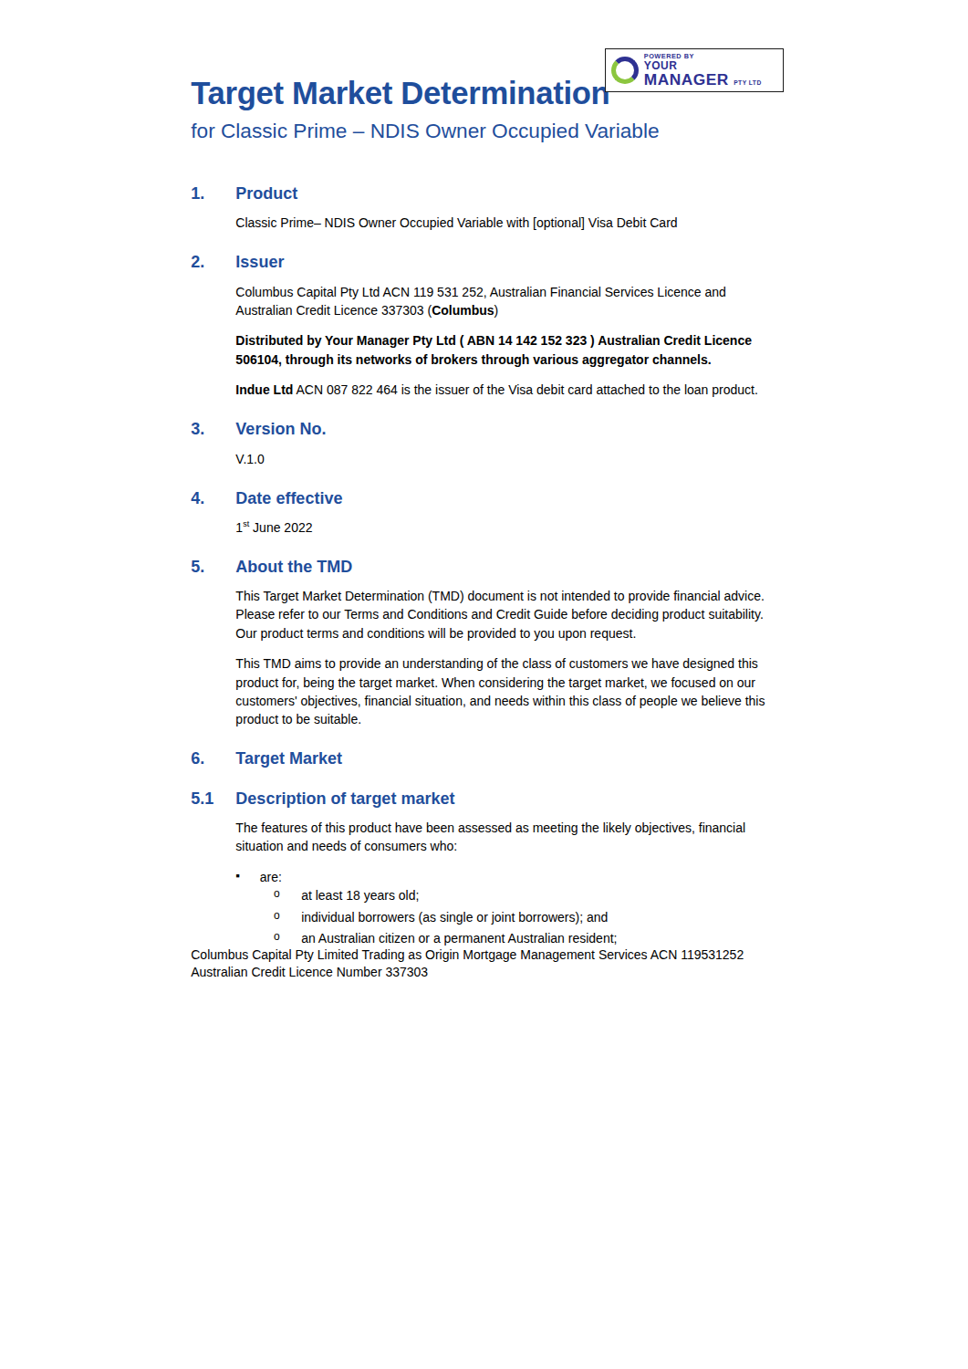POWERED BY
YOUR
MANAGER PTY LTD
Target Market Determination
for Classic Prime – NDIS Owner Occupied Variable
1. Product
Classic Prime– NDIS Owner Occupied Variable with [optional] Visa Debit Card
2. Issuer
Columbus Capital Pty Ltd ACN 119 531 252, Australian Financial Services Licence and Australian Credit Licence 337303 (Columbus)
Distributed by Your Manager Pty Ltd ( ABN 14 142 152 323 ) Australian Credit Licence 506104, through its networks of brokers through various aggregator channels.
Indue Ltd ACN 087 822 464 is the issuer of the Visa debit card attached to the loan product.
3. Version No.
V.1.0
4. Date effective
1st June 2022
5. About the TMD
This Target Market Determination (TMD) document is not intended to provide financial advice. Please refer to our Terms and Conditions and Credit Guide before deciding product suitability. Our product terms and conditions will be provided to you upon request.
This TMD aims to provide an understanding of the class of customers we have designed this product for, being the target market. When considering the target market, we focused on our customers' objectives, financial situation, and needs within this class of people we believe this product to be suitable.
6. Target Market
5.1 Description of target market
The features of this product have been assessed as meeting the likely objectives, financial situation and needs of consumers who:
are:
at least 18 years old;
individual borrowers (as single or joint borrowers); and
an Australian citizen or a permanent Australian resident;
Columbus Capital Pty Limited Trading as Origin Mortgage Management Services ACN 119531252
Australian Credit Licence Number 337303